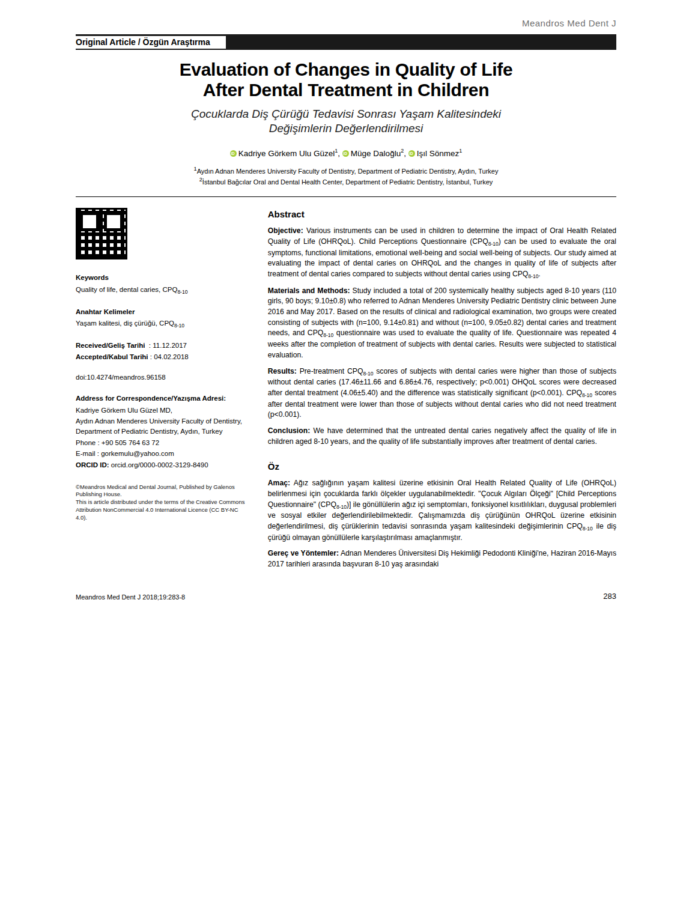Meandros Med Dent J
Original Article / Özgün Araştırma
Evaluation of Changes in Quality of Life
After Dental Treatment in Children
Çocuklarda Diş Çürüğü Tedavisi Sonrası Yaşam Kalitesindeki
Değişimlerin Değerlendirilmesi
Kadriye Görkem Ulu Güzel1, Müge Daloğlu2, Işıl Sönmez1
1Aydın Adnan Menderes University Faculty of Dentistry, Department of Pediatric Dentistry, Aydın, Turkey
2İstanbul Bağcılar Oral and Dental Health Center, Department of Pediatric Dentistry, İstanbul, Turkey
Keywords
Quality of life, dental caries, CPQ8-10
Anahtar Kelimeler
Yaşam kalitesi, diş çürüğü, CPQ8-10
Received/Geliş Tarihi : 11.12.2017
Accepted/Kabul Tarihi : 04.02.2018
doi:10.4274/meandros.96158
Address for Correspondence/Yazışma Adresi:
Kadriye Görkem Ulu Güzel MD,
Aydın Adnan Menderes University Faculty of Dentistry, Department of Pediatric Dentistry, Aydın, Turkey
Phone : +90 505 764 63 72
E-mail : gorkemulu@yahoo.com
ORCID ID: orcid.org/0000-0002-3129-8490
©Meandros Medical and Dental Journal, Published by Galenos Publishing House.
This is article distributed under the terms of the Creative Commons Attribution NonCommercial 4.0 International Licence (CC BY-NC 4.0).
Abstract
Objective: Various instruments can be used in children to determine the impact of Oral Health Related Quality of Life (OHRQoL). Child Perceptions Questionnaire (CPQ8-10) can be used to evaluate the oral symptoms, functional limitations, emotional well-being and social well-being of subjects. Our study aimed at evaluating the impact of dental caries on OHRQoL and the changes in quality of life of subjects after treatment of dental caries compared to subjects without dental caries using CPQ8-10.
Materials and Methods: Study included a total of 200 systemically healthy subjects aged 8-10 years (110 girls, 90 boys; 9.10±0.8) who referred to Adnan Menderes University Pediatric Dentistry clinic between June 2016 and May 2017. Based on the results of clinical and radiological examination, two groups were created consisting of subjects with (n=100, 9.14±0.81) and without (n=100, 9.05±0.82) dental caries and treatment needs, and CPQ8-10 questionnaire was used to evaluate the quality of life. Questionnaire was repeated 4 weeks after the completion of treatment of subjects with dental caries. Results were subjected to statistical evaluation.
Results: Pre-treatment CPQ8-10 scores of subjects with dental caries were higher than those of subjects without dental caries (17.46±11.66 and 6.86±4.76, respectively; p<0.001) OHQoL scores were decreased after dental treatment (4.06±5.40) and the difference was statistically significant (p<0.001). CPQ8-10 scores after dental treatment were lower than those of subjects without dental caries who did not need treatment (p<0.001).
Conclusion: We have determined that the untreated dental caries negatively affect the quality of life in children aged 8-10 years, and the quality of life substantially improves after treatment of dental caries.
Öz
Amaç: Ağız sağlığının yaşam kalitesi üzerine etkisinin Oral Health Related Quality of Life (OHRQoL) belirlenmesi için çocuklarda farklı ölçekler uygulanabilmektedir. "Çocuk Algıları Ölçeği" [Child Perceptions Questionnaire" (CPQ8-10)] ile gönüllülerin ağız içi semptomları, fonksiyonel kısıtlılıkları, duygusal problemleri ve sosyal etkiler değerlendirilebilmektedir. Çalışmamızda diş çürüğünün OHRQoL üzerine etkisinin değerlendirilmesi, diş çürüklerinin tedavisi sonrasında yaşam kalitesindeki değişimlerinin CPQ8-10 ile diş çürüğü olmayan gönüllülerle karşılaştırılması amaçlanmıştır.
Gereç ve Yöntemler: Adnan Menderes Üniversitesi Diş Hekimliği Pedodonti Kliniği'ne, Haziran 2016-Mayıs 2017 tarihleri arasında başvuran 8-10 yaş arasındaki
Meandros Med Dent J 2018;19:283-8
283